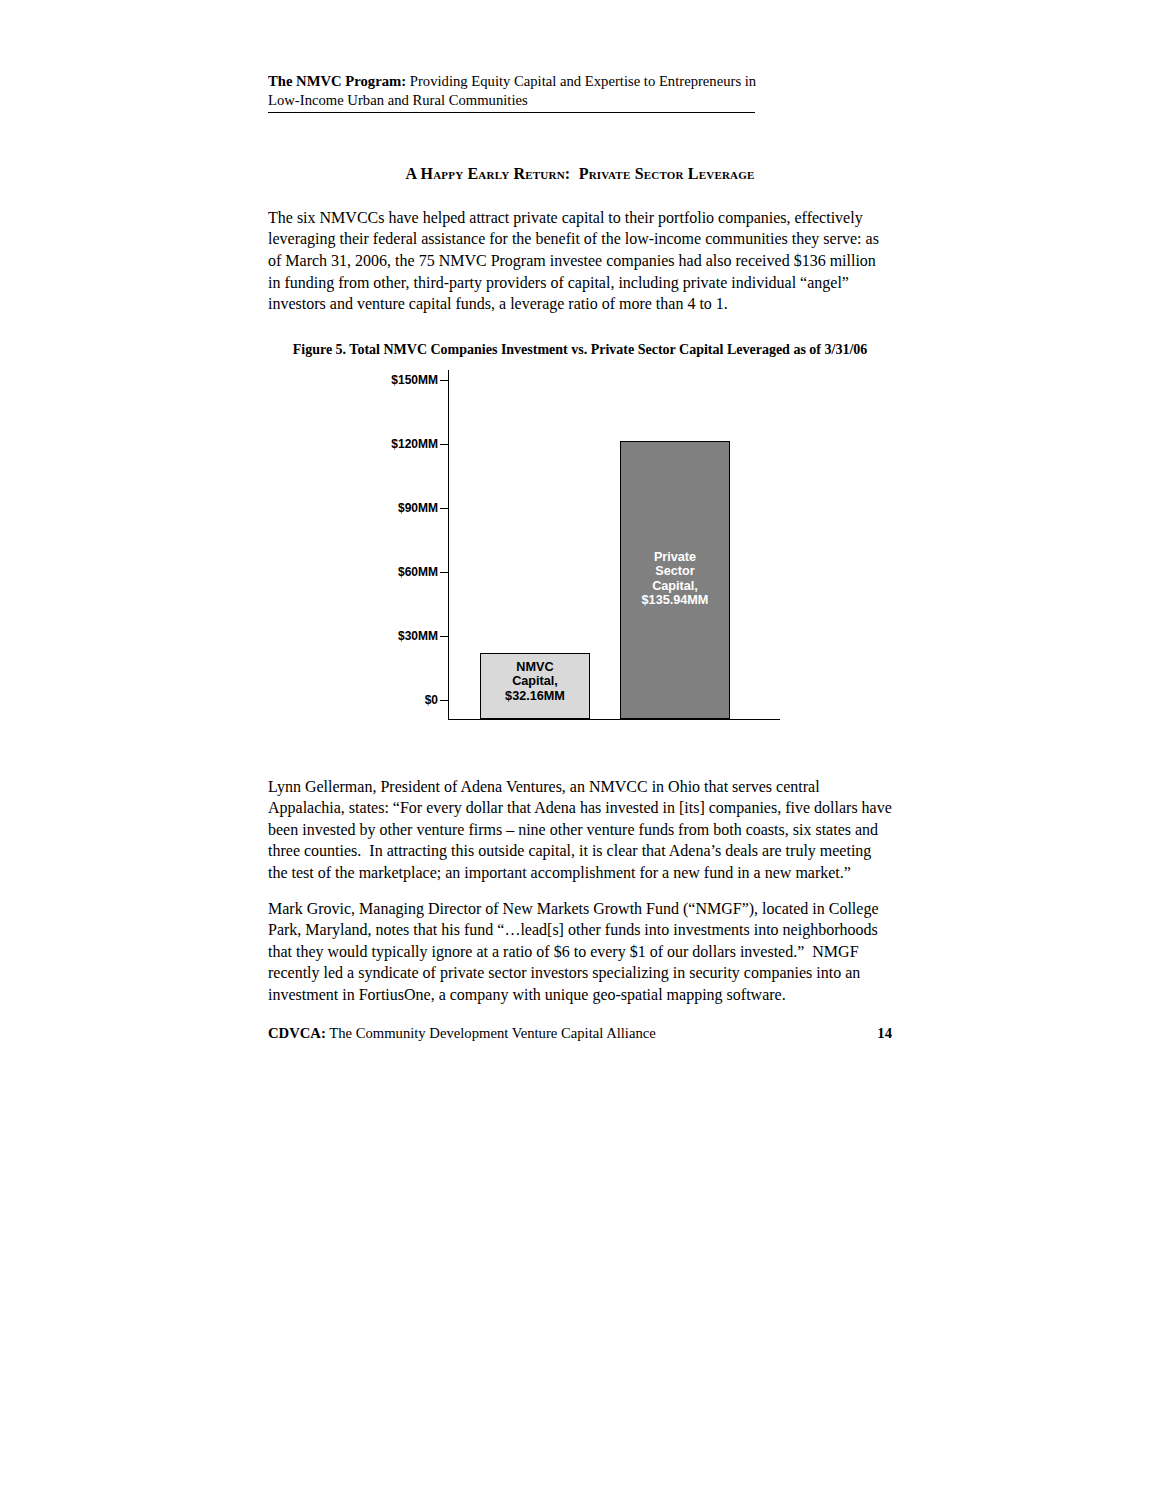The NMVC Program: Providing Equity Capital and Expertise to Entrepreneurs in
Low-Income Urban and Rural Communities
A Happy Early Return: Private Sector Leverage
The six NMVCCs have helped attract private capital to their portfolio companies, effectively leveraging their federal assistance for the benefit of the low-income communities they serve: as of March 31, 2006, the 75 NMVC Program investee companies had also received $136 million in funding from other, third-party providers of capital, including private individual “angel” investors and venture capital funds, a leverage ratio of more than 4 to 1.
Figure 5. Total NMVC Companies Investment vs. Private Sector Capital Leveraged as of 3/31/06
$150MM
$120MM
$90MM
$60MM
$30MM
$0
NMVC
Capital,
$32.16MM
Private
Sector
Capital,
$135.94MM
Lynn Gellerman, President of Adena Ventures, an NMVCC in Ohio that serves central Appalachia, states: “For every dollar that Adena has invested in [its] companies, five dollars have been invested by other venture firms – nine other venture funds from both coasts, six states and three counties. In attracting this outside capital, it is clear that Adena’s deals are truly meeting the test of the marketplace; an important accomplishment for a new fund in a new market.”
Mark Grovic, Managing Director of New Markets Growth Fund (“NMGF”), located in College Park, Maryland, notes that his fund “…lead[s] other funds into investments into neighborhoods that they would typically ignore at a ratio of $6 to every $1 of our dollars invested.” NMGF recently led a syndicate of private sector investors specializing in security companies into an investment in FortiusOne, a company with unique geo-spatial mapping software.
CDVCA: The Community Development Venture Capital Alliance
14